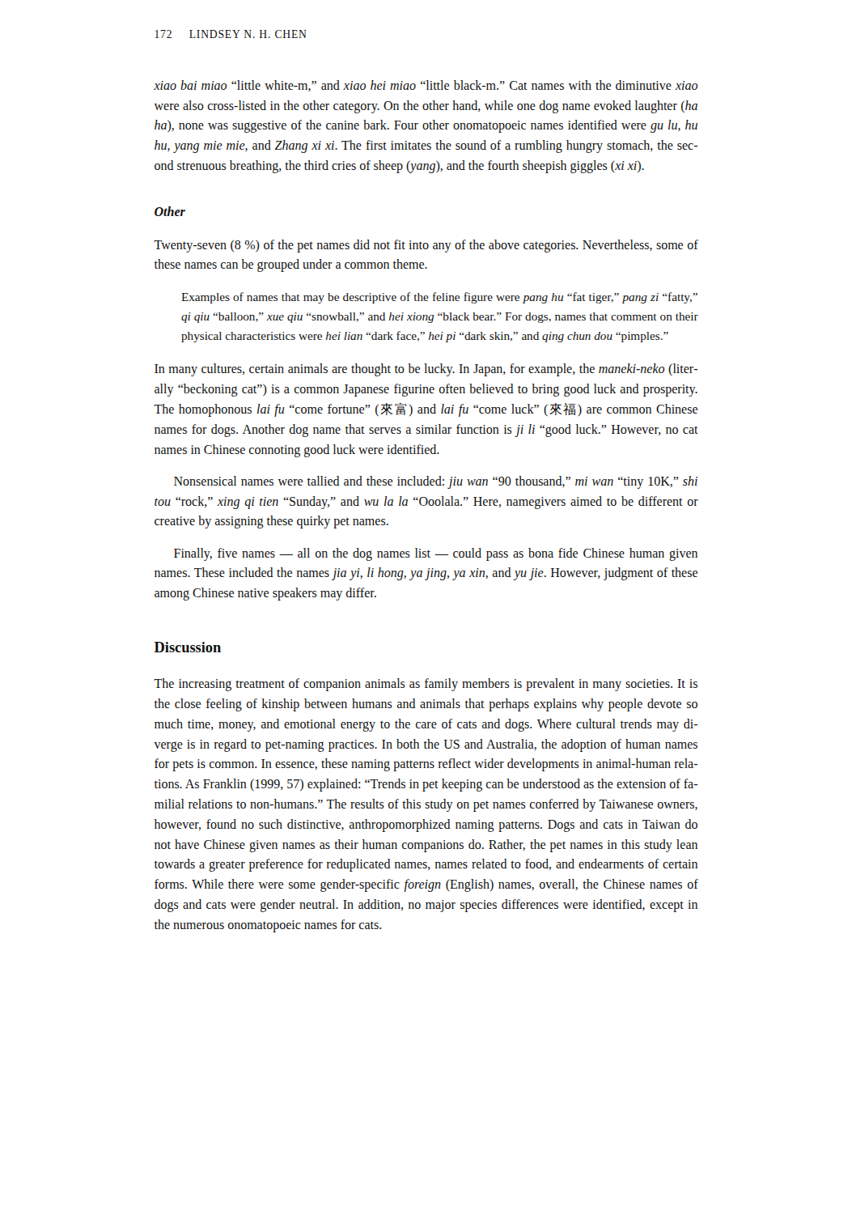172 LINDSEY N. H. CHEN
xiao bai miao “little white-m,” and xiao hei miao “little black-m.” Cat names with the diminutive xiao were also cross-listed in the other category. On the other hand, while one dog name evoked laughter (ha ha), none was suggestive of the canine bark. Four other onomatopoeic names identified were gu lu, hu hu, yang mie mie, and Zhang xi xi. The first imitates the sound of a rumbling hungry stomach, the second strenuous breathing, the third cries of sheep (yang), and the fourth sheepish giggles (xi xi).
Other
Twenty-seven (8 %) of the pet names did not fit into any of the above categories. Nevertheless, some of these names can be grouped under a common theme.
Examples of names that may be descriptive of the feline figure were pang hu “fat tiger,” pang zi “fatty,” qi qiu “balloon,” xue qiu “snowball,” and hei xiong “black bear.” For dogs, names that comment on their physical characteristics were hei lian “dark face,” hei pi “dark skin,” and qing chun dou “pimples.”
In many cultures, certain animals are thought to be lucky. In Japan, for example, the maneki-neko (literally “beckoning cat”) is a common Japanese figurine often believed to bring good luck and prosperity. The homophonous lai fu “come fortune” (來富) and lai fu “come luck” (來福) are common Chinese names for dogs. Another dog name that serves a similar function is ji li “good luck.” However, no cat names in Chinese connoting good luck were identified.
Nonsensical names were tallied and these included: jiu wan “90 thousand,” mi wan “tiny 10K,” shi tou “rock,” xing qi tien “Sunday,” and wu la la “Ooolala.” Here, namegivers aimed to be different or creative by assigning these quirky pet names.
Finally, five names — all on the dog names list — could pass as bona fide Chinese human given names. These included the names jia yi, li hong, ya jing, ya xin, and yu jie. However, judgment of these among Chinese native speakers may differ.
Discussion
The increasing treatment of companion animals as family members is prevalent in many societies. It is the close feeling of kinship between humans and animals that perhaps explains why people devote so much time, money, and emotional energy to the care of cats and dogs. Where cultural trends may diverge is in regard to pet-naming practices. In both the US and Australia, the adoption of human names for pets is common. In essence, these naming patterns reflect wider developments in animal-human relations. As Franklin (1999, 57) explained: “Trends in pet keeping can be understood as the extension of familial relations to non-humans.” The results of this study on pet names conferred by Taiwanese owners, however, found no such distinctive, anthropomorphized naming patterns. Dogs and cats in Taiwan do not have Chinese given names as their human companions do. Rather, the pet names in this study lean towards a greater preference for reduplicated names, names related to food, and endearments of certain forms. While there were some gender-specific foreign (English) names, overall, the Chinese names of dogs and cats were gender neutral. In addition, no major species differences were identified, except in the numerous onomatopoeic names for cats.